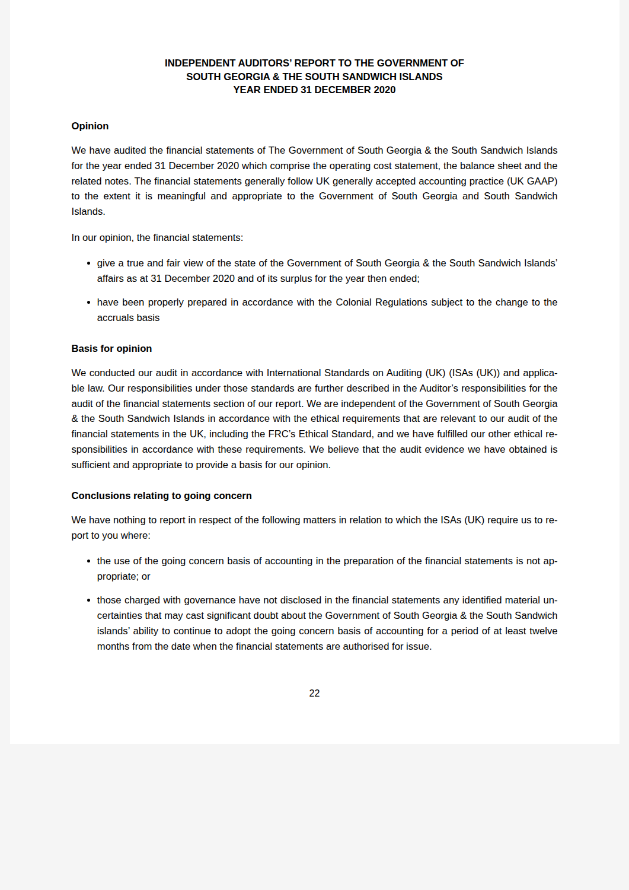Independent Auditors’ Report to the Government of
South Georgia & the South Sandwich Islands
Year Ended 31 December 2020
Opinion
We have audited the financial statements of The Government of South Georgia & the South Sandwich Islands for the year ended 31 December 2020 which comprise the operating cost statement, the balance sheet and the related notes. The financial statements generally follow UK generally accepted accounting practice (UK GAAP) to the extent it is meaningful and appropriate to the Government of South Georgia and South Sandwich Islands.
In our opinion, the financial statements:
give a true and fair view of the state of the Government of South Georgia & the South Sandwich Islands’ affairs as at 31 December 2020 and of its surplus for the year then ended;
have been properly prepared in accordance with the Colonial Regulations subject to the change to the accruals basis
Basis for opinion
We conducted our audit in accordance with International Standards on Auditing (UK) (ISAs (UK)) and applicable law. Our responsibilities under those standards are further described in the Auditor’s responsibilities for the audit of the financial statements section of our report. We are independent of the Government of South Georgia & the South Sandwich Islands in accordance with the ethical requirements that are relevant to our audit of the financial statements in the UK, including the FRC’s Ethical Standard, and we have fulfilled our other ethical responsibilities in accordance with these requirements. We believe that the audit evidence we have obtained is sufficient and appropriate to provide a basis for our opinion.
Conclusions relating to going concern
We have nothing to report in respect of the following matters in relation to which the ISAs (UK) require us to report to you where:
the use of the going concern basis of accounting in the preparation of the financial statements is not appropriate; or
those charged with governance have not disclosed in the financial statements any identified material uncertainties that may cast significant doubt about the Government of South Georgia & the South Sandwich islands’ ability to continue to adopt the going concern basis of accounting for a period of at least twelve months from the date when the financial statements are authorised for issue.
22